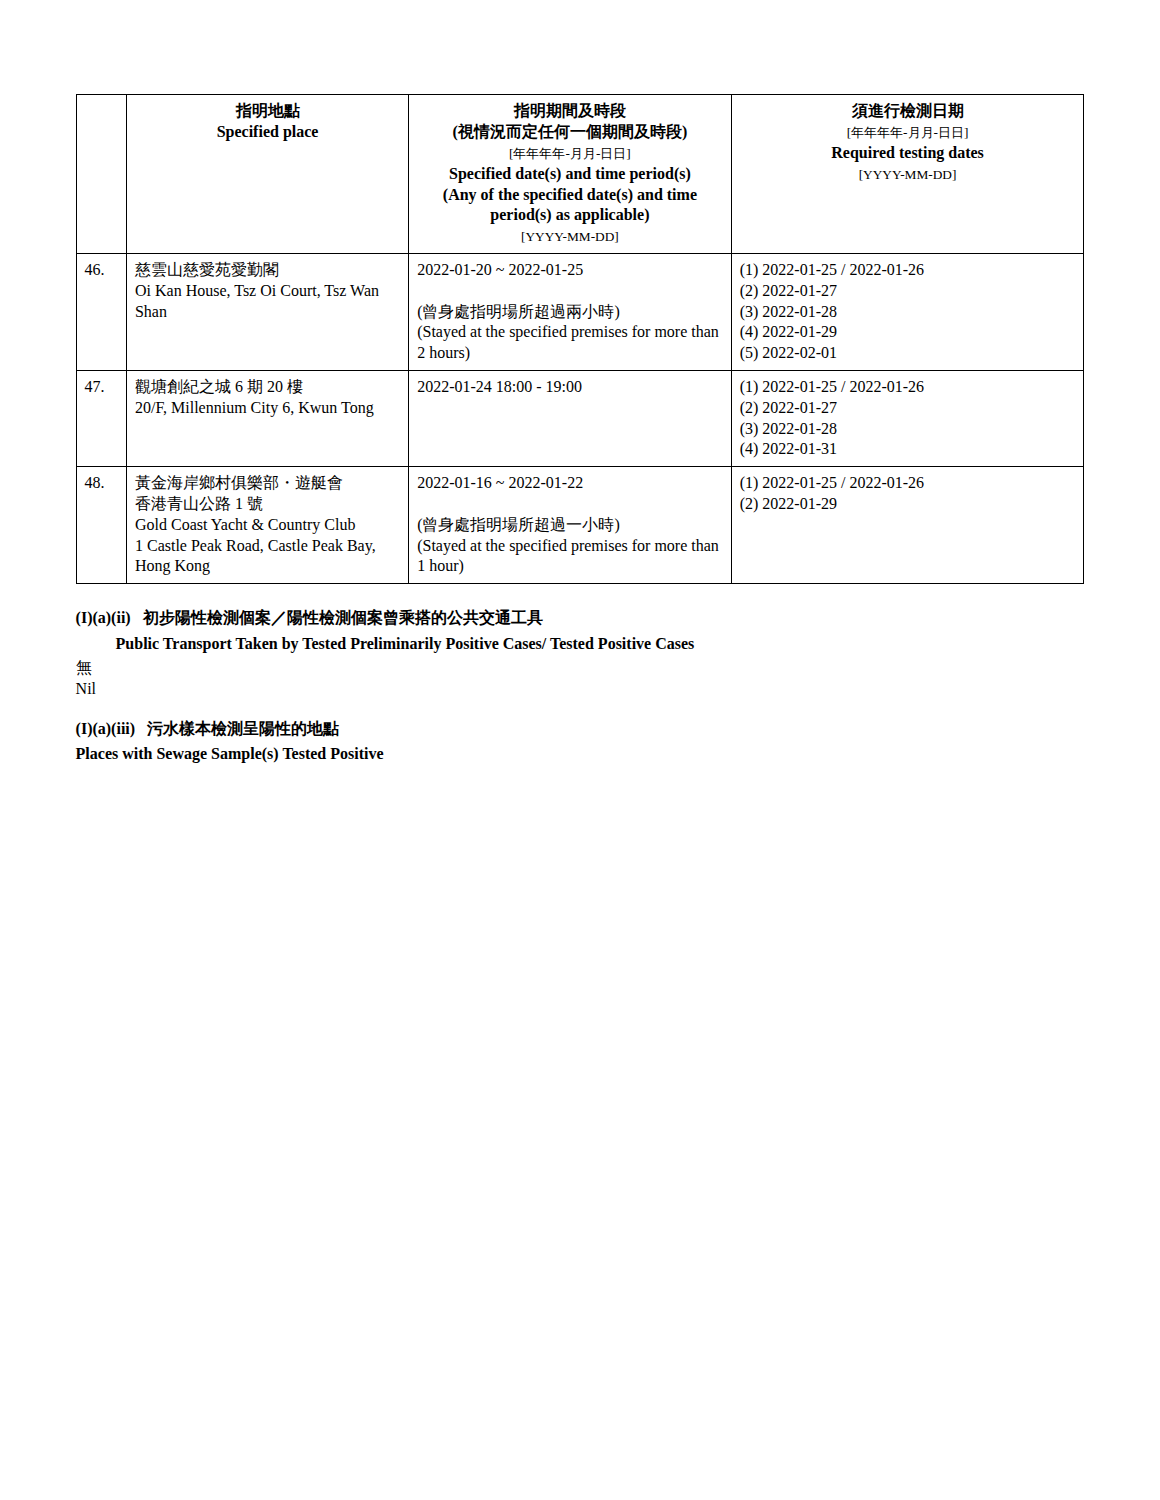| | 指明地點 Specified place | 指明期間及時段 (視情況而定任何一個期間及時段) [年年年年-月月-日日] Specified date(s) and time period(s) (Any of the specified date(s) and time period(s) as applicable) [YYYY-MM-DD] | 須進行檢測日期 [年年年年-月月-日日] Required testing dates [YYYY-MM-DD] |
| --- | --- | --- | --- |
| 46. | 慈雲山慈愛苑愛勤閣 Oi Kan House, Tsz Oi Court, Tsz Wan Shan | 2022-01-20 ~ 2022-01-25 (曾身處指明場所超過兩小時) (Stayed at the specified premises for more than 2 hours) | (1) 2022-01-25 / 2022-01-26 (2) 2022-01-27 (3) 2022-01-28 (4) 2022-01-29 (5) 2022-02-01 |
| 47. | 觀塘創紀之城 6 期 20 樓 20/F, Millennium City 6, Kwun Tong | 2022-01-24 18:00 - 19:00 | (1) 2022-01-25 / 2022-01-26 (2) 2022-01-27 (3) 2022-01-28 (4) 2022-01-31 |
| 48. | 黃金海岸鄉村俱樂部・遊艇會 香港青山公路 1 號 Gold Coast Yacht & Country Club 1 Castle Peak Road, Castle Peak Bay, Hong Kong | 2022-01-16 ~ 2022-01-22 (曾身處指明場所超過一小時) (Stayed at the specified premises for more than 1 hour) | (1) 2022-01-25 / 2022-01-26 (2) 2022-01-29 |
(I)(a)(ii) 初步陽性檢測個案／陽性檢測個案曾乘搭的公共交通工具
Public Transport Taken by Tested Preliminarily Positive Cases/ Tested Positive Cases
無
Nil
(I)(a)(iii) 污水樣本檢測呈陽性的地點
Places with Sewage Sample(s) Tested Positive